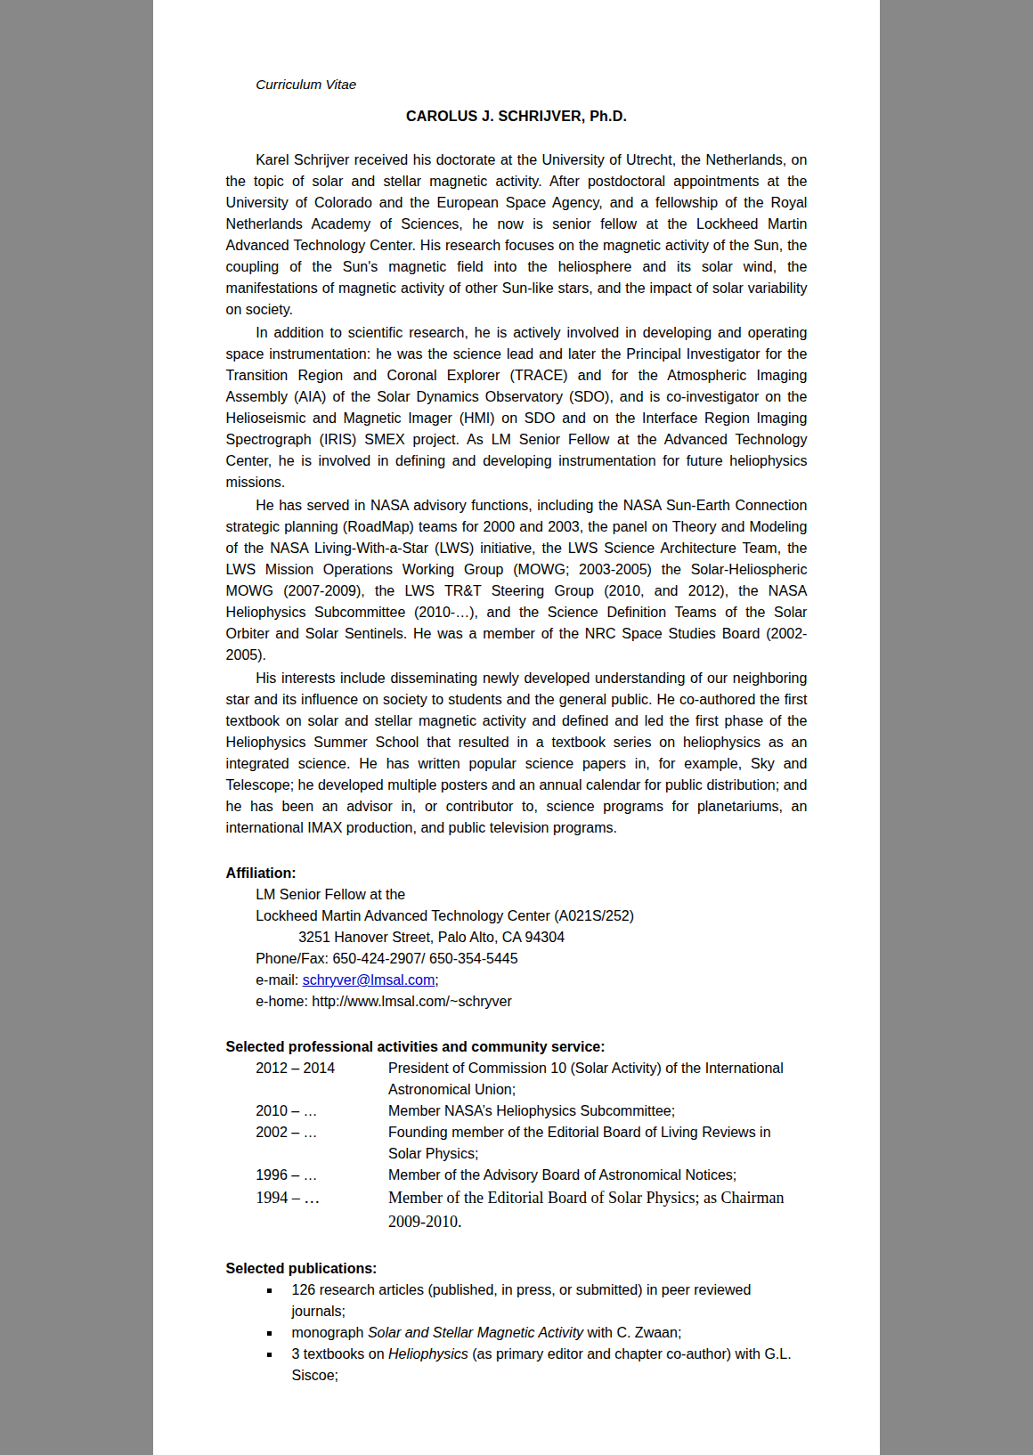Curriculum Vitae
CAROLUS J. SCHRIJVER, Ph.D.
Karel Schrijver received his doctorate at the University of Utrecht, the Netherlands, on the topic of solar and stellar magnetic activity. After postdoctoral appointments at the University of Colorado and the European Space Agency, and a fellowship of the Royal Netherlands Academy of Sciences, he now is senior fellow at the Lockheed Martin Advanced Technology Center. His research focuses on the magnetic activity of the Sun, the coupling of the Sun's magnetic field into the heliosphere and its solar wind, the manifestations of magnetic activity of other Sun-like stars, and the impact of solar variability on society.
In addition to scientific research, he is actively involved in developing and operating space instrumentation: he was the science lead and later the Principal Investigator for the Transition Region and Coronal Explorer (TRACE) and for the Atmospheric Imaging Assembly (AIA) of the Solar Dynamics Observatory (SDO), and is co-investigator on the Helioseismic and Magnetic Imager (HMI) on SDO and on the Interface Region Imaging Spectrograph (IRIS) SMEX project. As LM Senior Fellow at the Advanced Technology Center, he is involved in defining and developing instrumentation for future heliophysics missions.
He has served in NASA advisory functions, including the NASA Sun-Earth Connection strategic planning (RoadMap) teams for 2000 and 2003, the panel on Theory and Modeling of the NASA Living-With-a-Star (LWS) initiative, the LWS Science Architecture Team, the LWS Mission Operations Working Group (MOWG; 2003-2005) the Solar-Heliospheric MOWG (2007-2009), the LWS TR&T Steering Group (2010, and 2012), the NASA Heliophysics Subcommittee (2010-…), and the Science Definition Teams of the Solar Orbiter and Solar Sentinels. He was a member of the NRC Space Studies Board (2002-2005).
His interests include disseminating newly developed understanding of our neighboring star and its influence on society to students and the general public. He co-authored the first textbook on solar and stellar magnetic activity and defined and led the first phase of the Heliophysics Summer School that resulted in a textbook series on heliophysics as an integrated science. He has written popular science papers in, for example, Sky and Telescope; he developed multiple posters and an annual calendar for public distribution; and he has been an advisor in, or contributor to, science programs for planetariums, an international IMAX production, and public television programs.
Affiliation:
LM Senior Fellow at the
Lockheed Martin Advanced Technology Center (A021S/252)
3251 Hanover Street, Palo Alto, CA 94304
Phone/Fax: 650-424-2907/ 650-354-5445
e-mail: schryver@lmsal.com;
e-home: http://www.lmsal.com/~schryver
Selected professional activities and community service:
| 2012 – 2014 | President of Commission 10 (Solar Activity) of the International Astronomical Union; |
| 2010 – … | Member NASA’s Heliophysics Subcommittee; |
| 2002 – … | Founding member of the Editorial Board of Living Reviews in Solar Physics; |
| 1996 – … | Member of the Advisory Board of Astronomical Notices; |
| 1994 – … | Member of the Editorial Board of Solar Physics; as Chairman 2009-2010. |
Selected publications:
126 research articles (published, in press, or submitted) in peer reviewed journals;
monograph Solar and Stellar Magnetic Activity with C. Zwaan;
3 textbooks on Heliophysics (as primary editor and chapter co-author) with G.L. Siscoe;